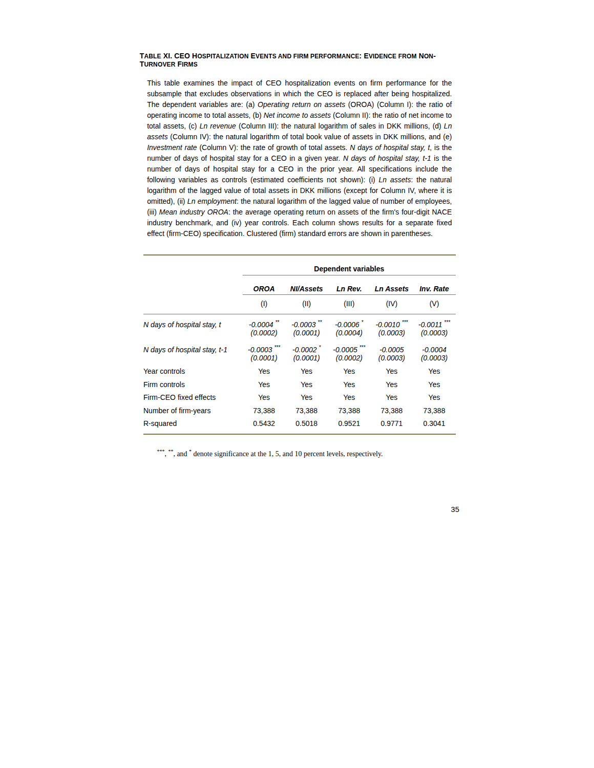TABLE XI. CEO HOSPITALIZATION EVENTS AND FIRM PERFORMANCE: EVIDENCE FROM NON-TURNOVER FIRMS
This table examines the impact of CEO hospitalization events on firm performance for the subsample that excludes observations in which the CEO is replaced after being hospitalized. The dependent variables are: (a) Operating return on assets (OROA) (Column I): the ratio of operating income to total assets, (b) Net income to assets (Column II): the ratio of net income to total assets, (c) Ln revenue (Column III): the natural logarithm of sales in DKK millions, (d) Ln assets (Column IV): the natural logarithm of total book value of assets in DKK millions, and (e) Investment rate (Column V): the rate of growth of total assets. N days of hospital stay, t, is the number of days of hospital stay for a CEO in a given year. N days of hospital stay, t-1 is the number of days of hospital stay for a CEO in the prior year. All specifications include the following variables as controls (estimated coefficients not shown): (i) Ln assets: the natural logarithm of the lagged value of total assets in DKK millions (except for Column IV, where it is omitted), (ii) Ln employment: the natural logarithm of the lagged value of number of employees, (iii) Mean industry OROA: the average operating return on assets of the firm's four-digit NACE industry benchmark, and (iv) year controls. Each column shows results for a separate fixed effect (firm-CEO) specification. Clustered (firm) standard errors are shown in parentheses.
| | Dependent variables |
| | OROA | NI/Assets | Ln Rev. | Ln Assets | Inv. Rate |
| | (I) | (II) | (III) | (IV) | (V) |
| N days of hospital stay, t | -0.0004 ** | -0.0003 ** | -0.0006 * | -0.0010 *** | -0.0011 *** |
| | (0.0002) | (0.0001) | (0.0004) | (0.0003) | (0.0003) |
| N days of hospital stay, t-1 | -0.0003 *** | -0.0002 * | -0.0005 *** | -0.0005 | -0.0004 |
| | (0.0001) | (0.0001) | (0.0002) | (0.0003) | (0.0003) |
| Year controls | Yes | Yes | Yes | Yes | Yes |
| Firm controls | Yes | Yes | Yes | Yes | Yes |
| Firm-CEO fixed effects | Yes | Yes | Yes | Yes | Yes |
| Number of firm-years | 73,388 | 73,388 | 73,388 | 73,388 | 73,388 |
| R-squared | 0.5432 | 0.5018 | 0.9521 | 0.9771 | 0.3041 |
***, **, and * denote significance at the 1, 5, and 10 percent levels, respectively.
35